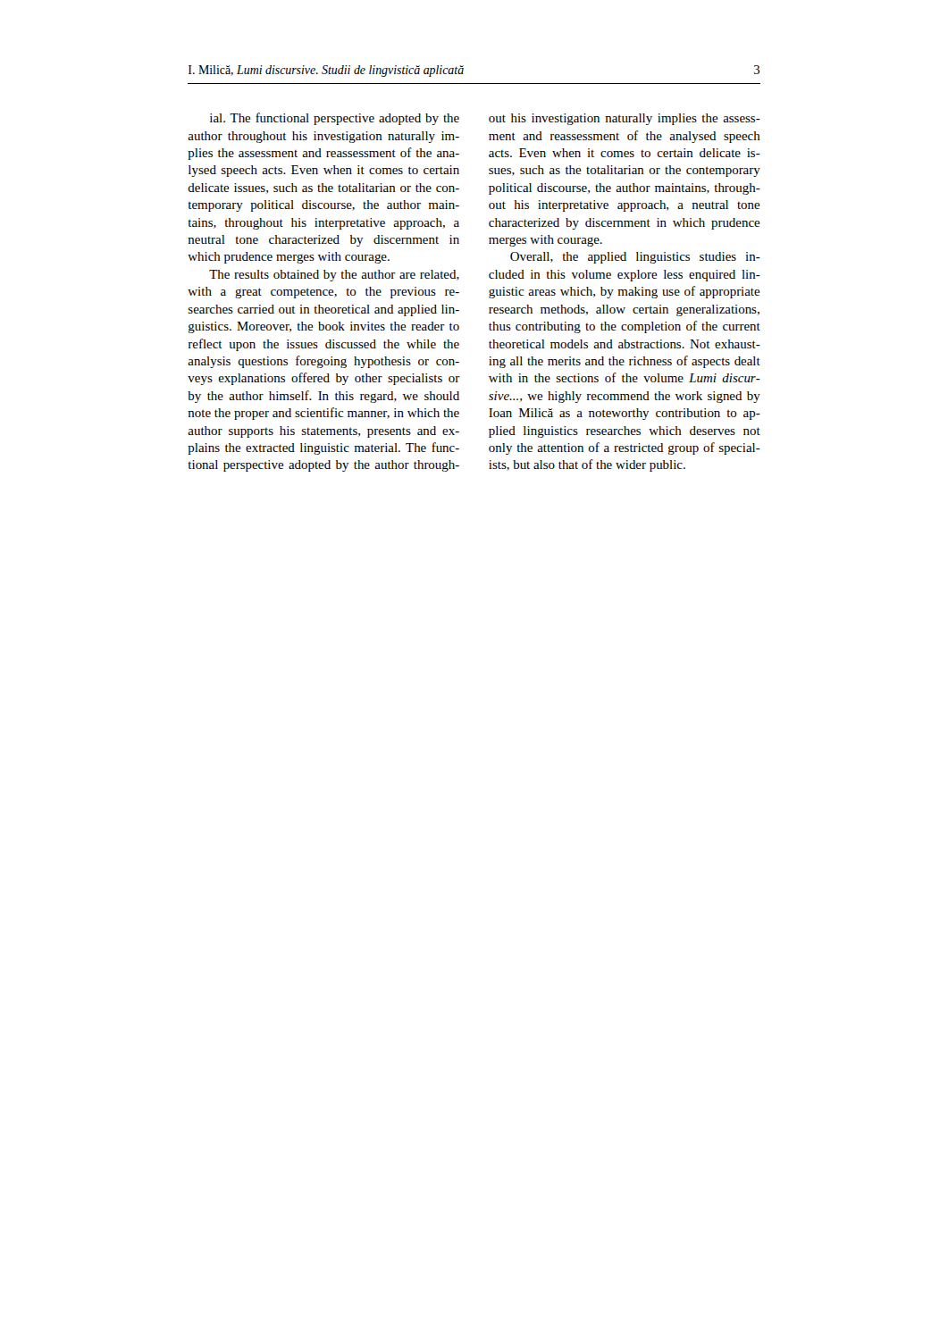I. Milică, Lumi discursive. Studii de lingvistică aplicată 3
ial. The functional perspective adopted by the author throughout his investigation naturally implies the assessment and reassessment of the analysed speech acts. Even when it comes to certain delicate issues, such as the totalitarian or the contemporary political discourse, the author maintains, throughout his interpretative approach, a neutral tone characterized by discernment in which prudence merges with courage.
The results obtained by the author are related, with a great competence, to the previous researches carried out in theoretical and applied linguistics. Moreover, the book invites the reader to reflect upon the issues discussed the while the analysis questions foregoing hypothesis or conveys explanations offered by other specialists or by the author himself. In this regard, we should note the proper and scientific manner, in which the author supports his statements, presents and explains the extracted linguistic material. The functional perspective adopted by the author throughout his investigation naturally implies the assessment and reassessment of the analysed speech acts. Even when it comes to certain delicate issues, such as the totalitarian or the contemporary political discourse, the author maintains, throughout his interpretative approach, a neutral tone characterized by discernment in which prudence merges with courage.
Overall, the applied linguistics studies included in this volume explore less enquired linguistic areas which, by making use of appropriate research methods, allow certain generalizations, thus contributing to the completion of the current theoretical models and abstractions. Not exhausting all the merits and the richness of aspects dealt with in the sections of the volume Lumi discursive..., we highly recommend the work signed by Ioan Milică as a noteworthy contribution to applied linguistics researches which deserves not only the attention of a restricted group of specialists, but also that of the wider public.